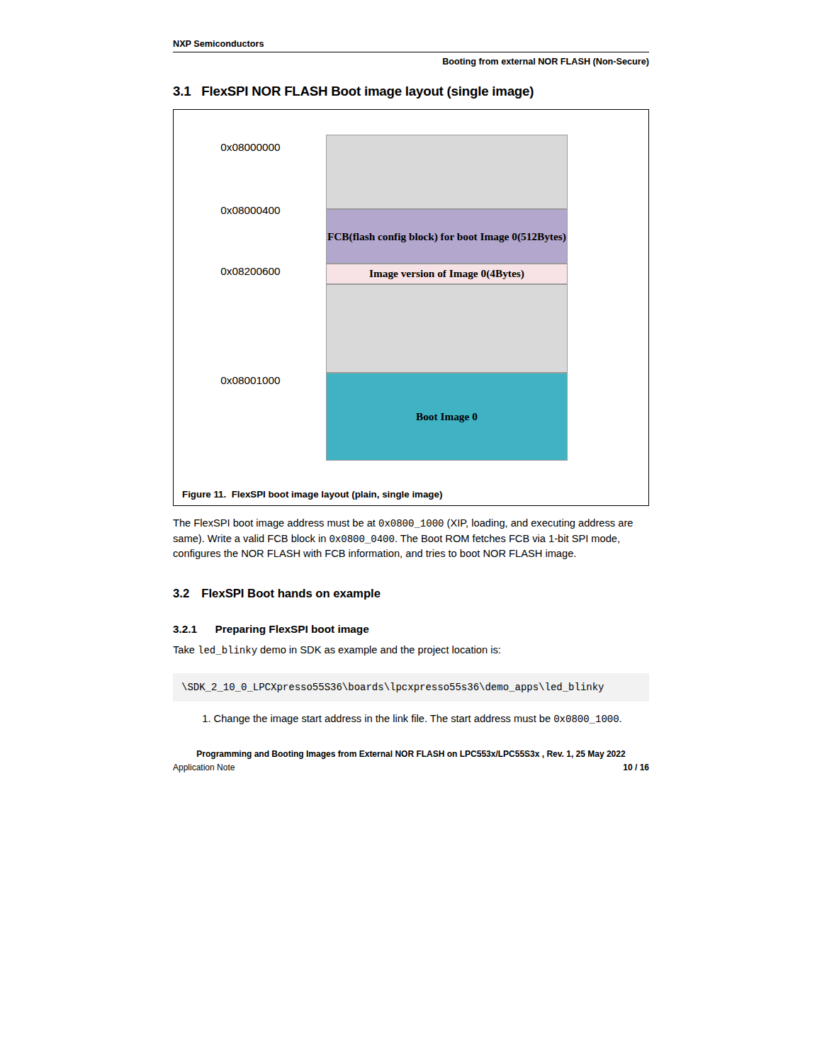NXP Semiconductors
Booting from external NOR FLASH (Non-Secure)
3.1 FlexSPI NOR FLASH Boot image layout (single image)
0x08000000
0x08000400
0x08200600
0x08001000
FCB(flash config block) for boot Image 0(512Bytes)
Image version of Image 0(4Bytes)
Boot Image 0
Figure 11. FlexSPI boot image layout (plain, single image)
The FlexSPI boot image address must be at 0x0800_1000 (XIP, loading, and executing address are same). Write a valid FCB block in 0x0800_0400. The Boot ROM fetches FCB via 1-bit SPI mode, configures the NOR FLASH with FCB information, and tries to boot NOR FLASH image.
3.2 FlexSPI Boot hands on example
3.2.1 Preparing FlexSPI boot image
Take led_blinky demo in SDK as example and the project location is:
\SDK_2_10_0_LPCXpresso55S36\boards\lpcxpresso55s36\demo_apps\led_blinky
Change the image start address in the link file. The start address must be 0x0800_1000.
Programming and Booting Images from External NOR FLASH on LPC553x/LPC55S3x , Rev. 1, 25 May 2022
Application Note 10 / 16